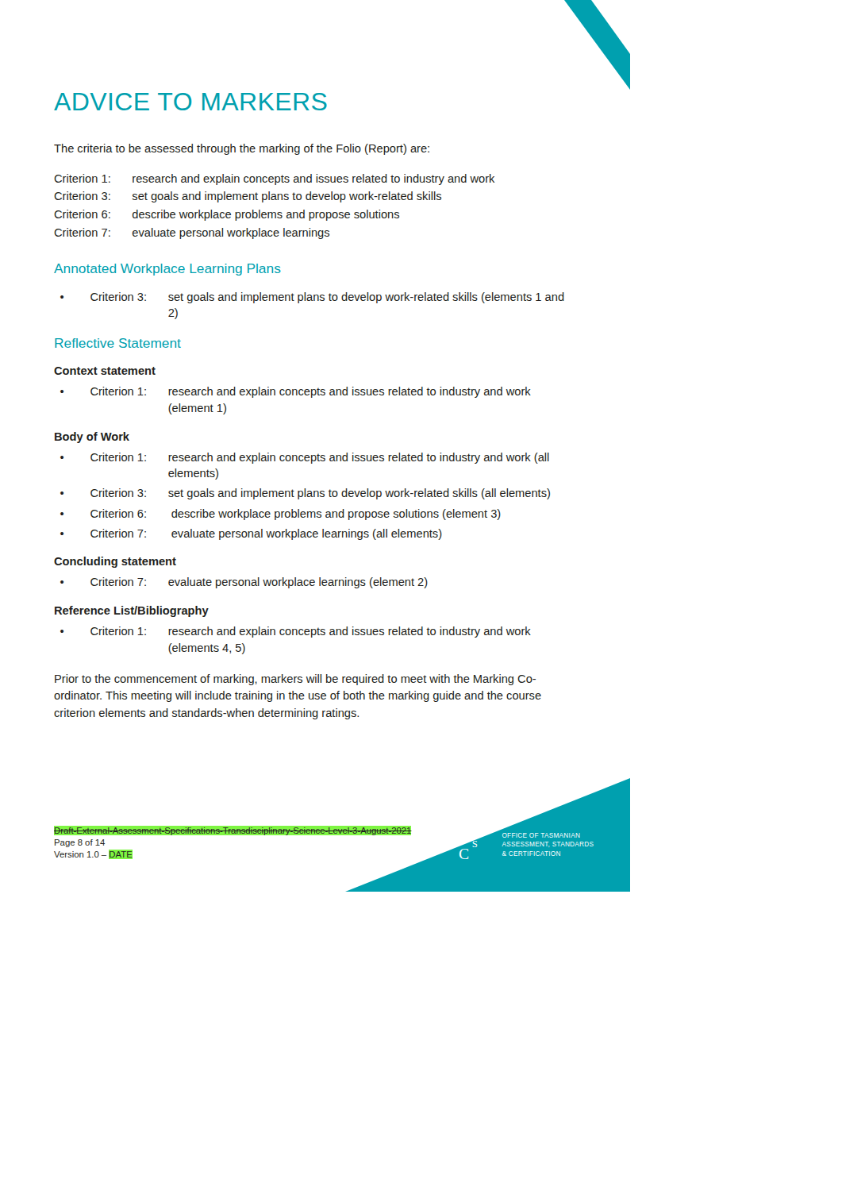ADVICE TO MARKERS
The criteria to be assessed through the marking of the Folio (Report) are:
Criterion 1: research and explain concepts and issues related to industry and work
Criterion 3: set goals and implement plans to develop work-related skills
Criterion 6: describe workplace problems and propose solutions
Criterion 7: evaluate personal workplace learnings
Annotated Workplace Learning Plans
• Criterion 3: set goals and implement plans to develop work-related skills (elements 1 and 2)
Reflective Statement
Context statement
• Criterion 1: research and explain concepts and issues related to industry and work (element 1)
Body of Work
• Criterion 1: research and explain concepts and issues related to industry and work (all elements)
• Criterion 3: set goals and implement plans to develop work-related skills (all elements)
• Criterion 6: describe workplace problems and propose solutions (element 3)
• Criterion 7: evaluate personal workplace learnings (all elements)
Concluding statement
• Criterion 7: evaluate personal workplace learnings (element 2)
Reference List/Bibliography
• Criterion 1: research and explain concepts and issues related to industry and work (elements 4, 5)
Prior to the commencement of marking, markers will be required to meet with the Marking Co-ordinator. This meeting will include training in the use of both the marking guide and the course criterion elements and standards-when determining ratings.
Draft-External-Assessment-Specifications-Transdisciplinary-Science-Level-3-August-2021
Page 8 of 14
Version 1.0 – DATE
A T S C
Office of Tasmanian
Assessment, Standards
& Certification